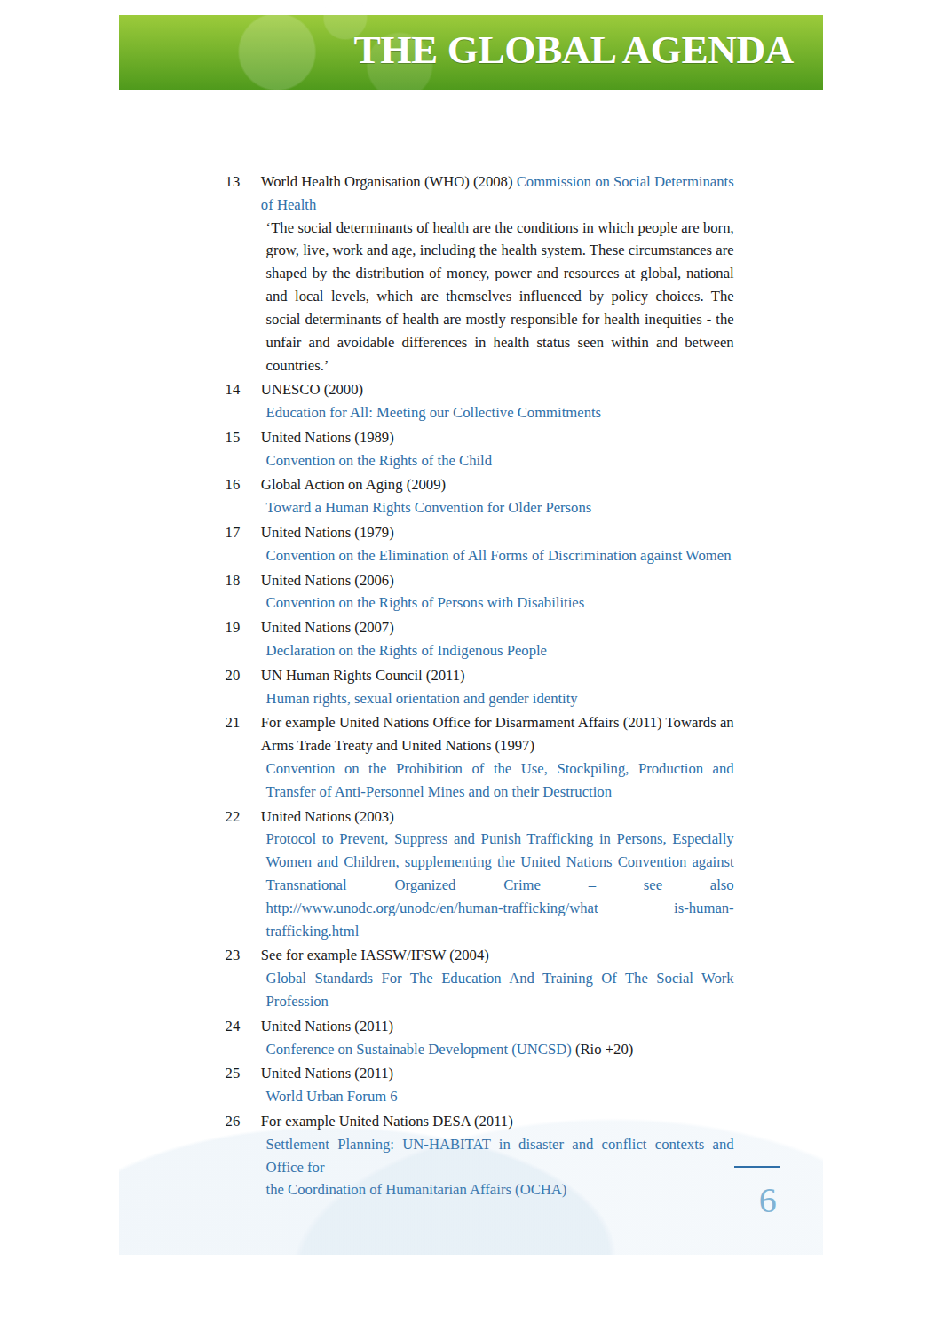THE GLOBAL AGENDA
13 World Health Organisation (WHO) (2008) Commission on Social Determinants of Health ‘The social determinants of health are the conditions in which people are born, grow, live, work and age, including the health system. These circumstances are shaped by the distribution of money, power and resources at global, national and local levels, which are themselves influenced by policy choices. The social determinants of health are mostly responsible for health inequities - the unfair and avoidable differences in health status seen within and between countries.’
14 UNESCO (2000) Education for All: Meeting our Collective Commitments
15 United Nations (1989) Convention on the Rights of the Child
16 Global Action on Aging (2009) Toward a Human Rights Convention for Older Persons
17 United Nations (1979) Convention on the Elimination of All Forms of Discrimination against Women
18 United Nations (2006) Convention on the Rights of Persons with Disabilities
19 United Nations (2007) Declaration on the Rights of Indigenous People
20 UN Human Rights Council (2011) Human rights, sexual orientation and gender identity
21 For example United Nations Office for Disarmament Affairs (2011) Towards an Arms Trade Treaty and United Nations (1997) Convention on the Prohibition of the Use, Stockpiling, Production and Transfer of Anti-Personnel Mines and on their Destruction
22 United Nations (2003) Protocol to Prevent, Suppress and Punish Trafficking in Persons, Especially Women and Children, supplementing the United Nations Convention against Transnational Organized Crime – see also http://www.unodc.org/unodc/en/human-trafficking/what is-human-trafficking.html
23 See for example IASSW/IFSW (2004) Global Standards For The Education And Training Of The Social Work Profession
24 United Nations (2011) Conference on Sustainable Development (UNCSD) (Rio +20)
25 United Nations (2011) World Urban Forum 6
26 For example United Nations DESA (2011) Settlement Planning: UN-HABITAT in disaster and conflict contexts and Office for the Coordination of Humanitarian Affairs (OCHA)
6